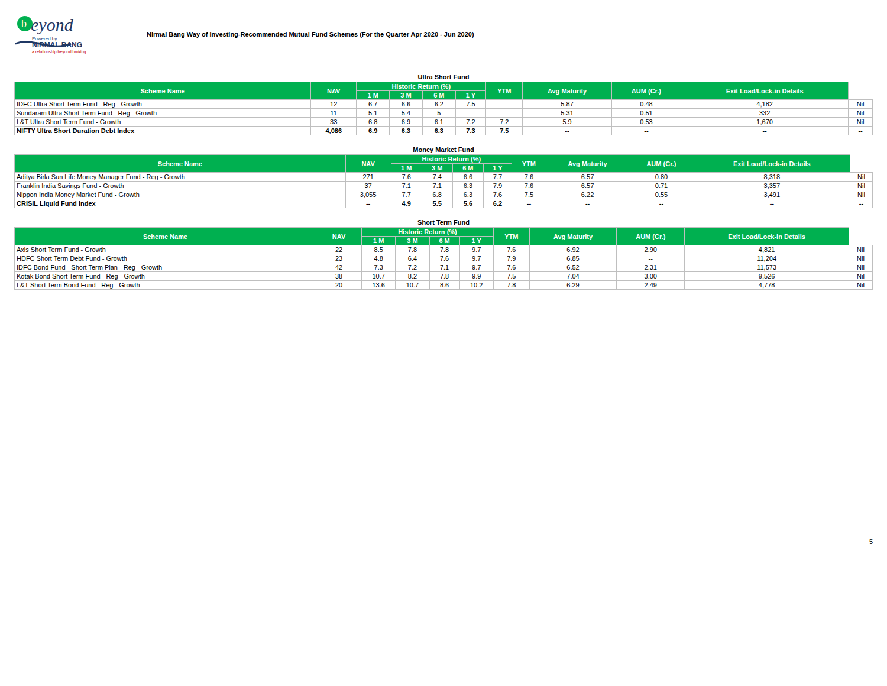eyond b Powered by NIRMAL BANG a relationship beyond broking
Nirmal Bang Way of Investing-Recommended Mutual Fund Schemes (For the Quarter Apr 2020 - Jun 2020)
Ultra Short Fund
| Scheme Name | NAV | Historic Return (%) | YTM | Avg Maturity | AUM (Cr.) | Exit Load/Lock-in Details |
| --- | --- | --- | --- | --- | --- | --- |
| 1 M | 3 M | 6 M | 1 Y |
| IDFC Ultra Short Term Fund - Reg - Growth | 12 | 6.7 | 6.6 | 6.2 | 7.5 | -- | 5.87 | 0.48 | 4,182 | Nil |
| Sundaram Ultra Short Term Fund - Reg - Growth | 11 | 5.1 | 5.4 | 5 | -- | -- | 5.31 | 0.51 | 332 | Nil |
| L&T Ultra Short Term Fund - Growth | 33 | 6.8 | 6.9 | 6.1 | 7.2 | 7.2 | 5.9 | 0.53 | 1,670 | Nil |
| NIFTY Ultra Short Duration Debt Index | 4,086 | 6.9 | 6.3 | 6.3 | 7.3 | 7.5 | -- | -- | -- | -- |
Money Market Fund
| Scheme Name | NAV | Historic Return (%) | YTM | Avg Maturity | AUM (Cr.) | Exit Load/Lock-in Details |
| --- | --- | --- | --- | --- | --- | --- |
| 1 M | 3 M | 6 M | 1 Y |
| Aditya Birla Sun Life Money Manager Fund - Reg - Growth | 271 | 7.6 | 7.4 | 6.6 | 7.7 | 7.6 | 6.57 | 0.80 | 8,318 | Nil |
| Franklin India Savings Fund - Growth | 37 | 7.1 | 7.1 | 6.3 | 7.9 | 7.6 | 6.57 | 0.71 | 3,357 | Nil |
| Nippon India Money Market Fund - Growth | 3,055 | 7.7 | 6.8 | 6.3 | 7.6 | 7.5 | 6.22 | 0.55 | 3,491 | Nil |
| CRISIL Liquid Fund Index | -- | 4.9 | 5.5 | 5.6 | 6.2 | -- | -- | -- | -- | -- |
Short Term Fund
| Scheme Name | NAV | Historic Return (%) | YTM | Avg Maturity | AUM (Cr.) | Exit Load/Lock-in Details |
| --- | --- | --- | --- | --- | --- | --- |
| 1 M | 3 M | 6 M | 1 Y |
| Axis Short Term Fund - Growth | 22 | 8.5 | 7.8 | 7.8 | 9.7 | 7.6 | 6.92 | 2.90 | 4,821 | Nil |
| HDFC Short Term Debt Fund - Growth | 23 | 4.8 | 6.4 | 7.6 | 9.7 | 7.9 | 6.85 | -- | 11,204 | Nil |
| IDFC Bond Fund - Short Term Plan - Reg - Growth | 42 | 7.3 | 7.2 | 7.1 | 9.7 | 7.6 | 6.52 | 2.31 | 11,573 | Nil |
| Kotak Bond Short Term Fund - Reg - Growth | 38 | 10.7 | 8.2 | 7.8 | 9.9 | 7.5 | 7.04 | 3.00 | 9,526 | Nil |
| L&T Short Term Bond Fund - Reg - Growth | 20 | 13.6 | 10.7 | 8.6 | 10.2 | 7.8 | 6.29 | 2.49 | 4,778 | Nil |
5